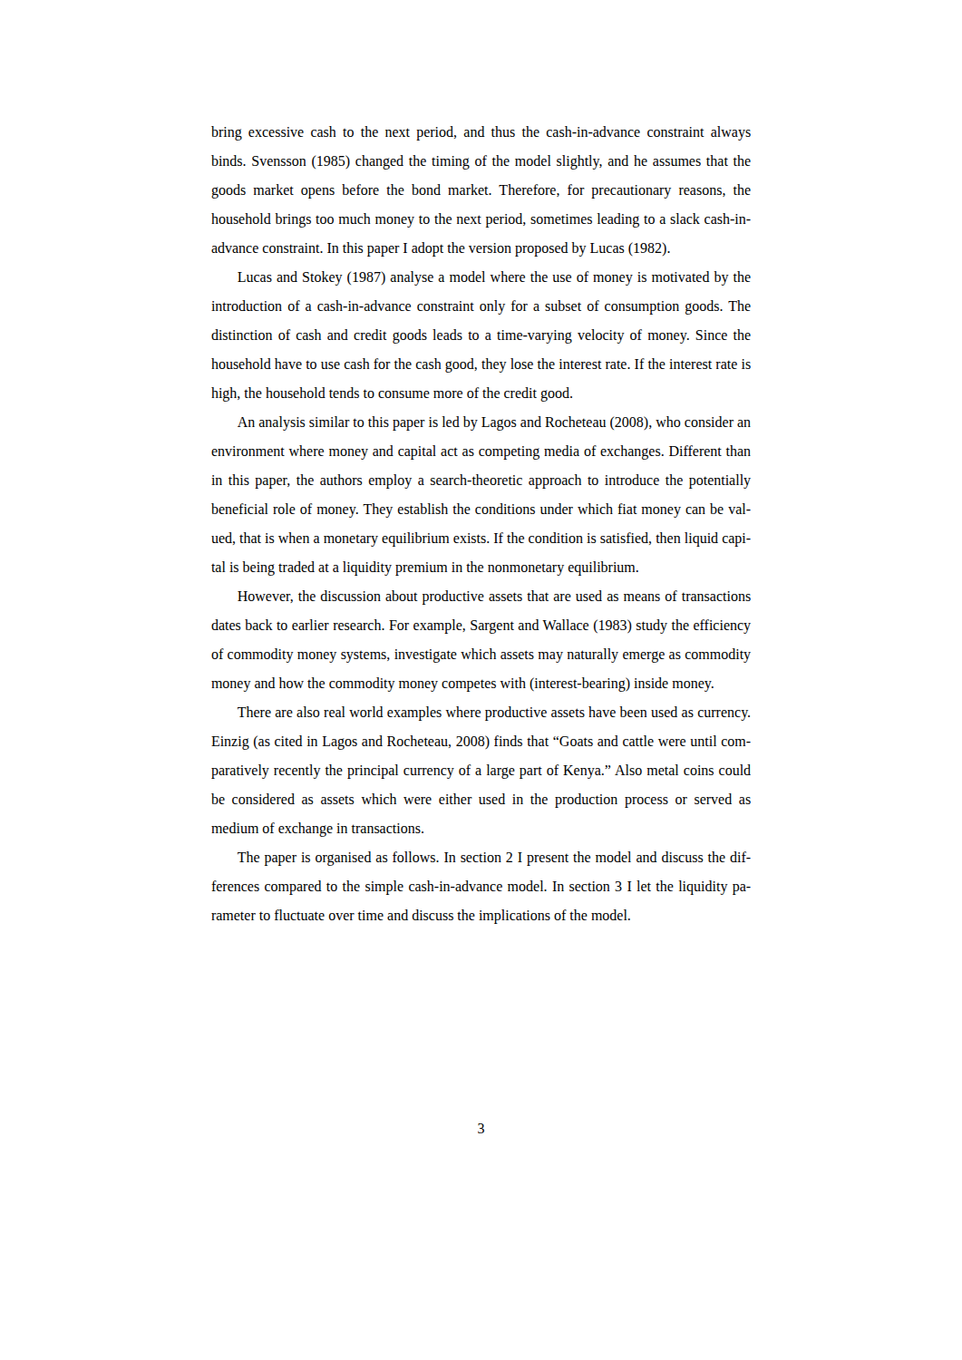bring excessive cash to the next period, and thus the cash-in-advance constraint always binds. Svensson (1985) changed the timing of the model slightly, and he assumes that the goods market opens before the bond market. Therefore, for precautionary reasons, the household brings too much money to the next period, sometimes leading to a slack cash-in-advance constraint. In this paper I adopt the version proposed by Lucas (1982).
Lucas and Stokey (1987) analyse a model where the use of money is motivated by the introduction of a cash-in-advance constraint only for a subset of consumption goods. The distinction of cash and credit goods leads to a time-varying velocity of money. Since the household have to use cash for the cash good, they lose the interest rate. If the interest rate is high, the household tends to consume more of the credit good.
An analysis similar to this paper is led by Lagos and Rocheteau (2008), who consider an environment where money and capital act as competing media of exchanges. Different than in this paper, the authors employ a search-theoretic approach to introduce the potentially beneficial role of money. They establish the conditions under which fiat money can be valued, that is when a monetary equilibrium exists. If the condition is satisfied, then liquid capital is being traded at a liquidity premium in the nonmonetary equilibrium.
However, the discussion about productive assets that are used as means of transactions dates back to earlier research. For example, Sargent and Wallace (1983) study the efficiency of commodity money systems, investigate which assets may naturally emerge as commodity money and how the commodity money competes with (interest-bearing) inside money.
There are also real world examples where productive assets have been used as currency. Einzig (as cited in Lagos and Rocheteau, 2008) finds that “Goats and cattle were until comparatively recently the principal currency of a large part of Kenya.” Also metal coins could be considered as assets which were either used in the production process or served as medium of exchange in transactions.
The paper is organised as follows. In section 2 I present the model and discuss the differences compared to the simple cash-in-advance model. In section 3 I let the liquidity parameter to fluctuate over time and discuss the implications of the model.
3